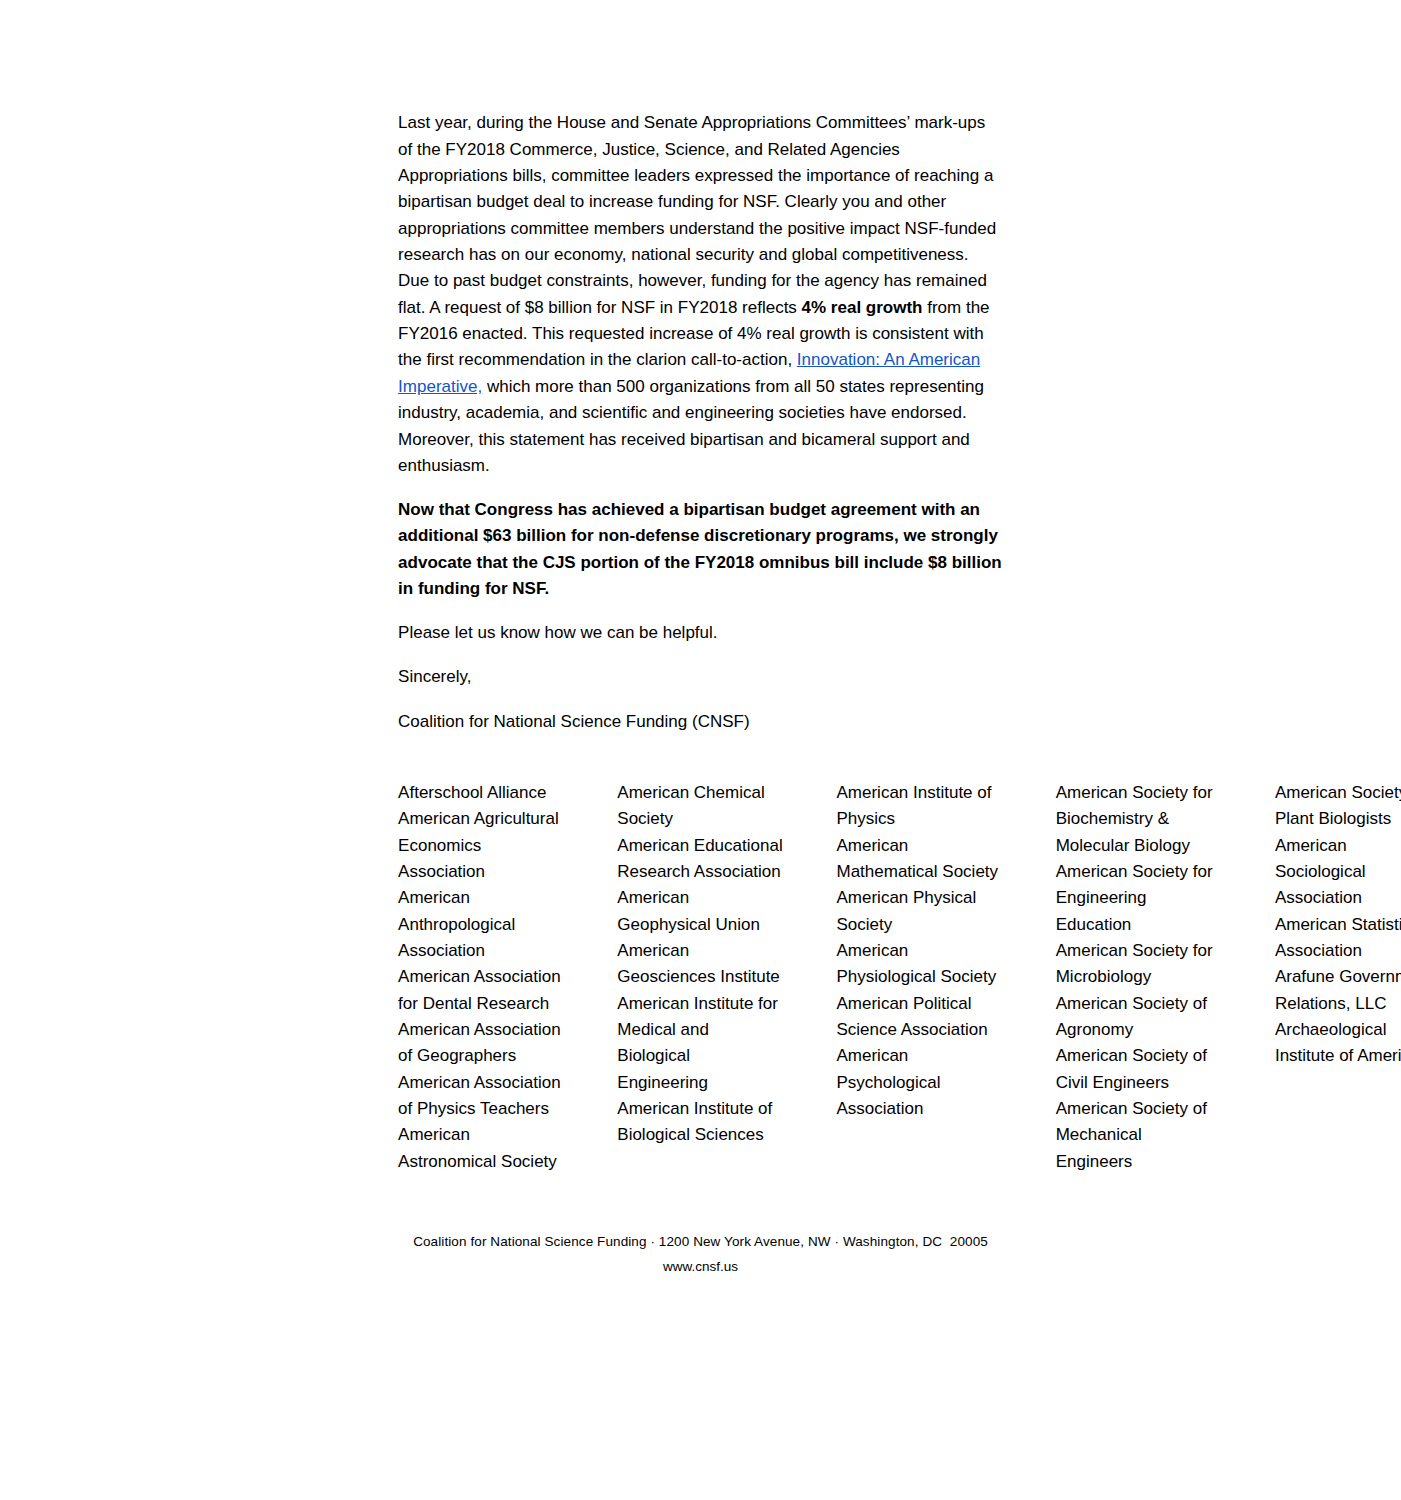Last year, during the House and Senate Appropriations Committees’ mark-ups of the FY2018 Commerce, Justice, Science, and Related Agencies Appropriations bills, committee leaders expressed the importance of reaching a bipartisan budget deal to increase funding for NSF. Clearly you and other appropriations committee members understand the positive impact NSF-funded research has on our economy, national security and global competitiveness. Due to past budget constraints, however, funding for the agency has remained flat. A request of $8 billion for NSF in FY2018 reflects 4% real growth from the FY2016 enacted. This requested increase of 4% real growth is consistent with the first recommendation in the clarion call-to-action, Innovation: An American Imperative, which more than 500 organizations from all 50 states representing industry, academia, and scientific and engineering societies have endorsed. Moreover, this statement has received bipartisan and bicameral support and enthusiasm.
Now that Congress has achieved a bipartisan budget agreement with an additional $63 billion for non-defense discretionary programs, we strongly advocate that the CJS portion of the FY2018 omnibus bill include $8 billion in funding for NSF.
Please let us know how we can be helpful.
Sincerely,
Coalition for National Science Funding (CNSF)
Afterschool Alliance
American Agricultural Economics Association
American Anthropological Association
American Association for Dental Research
American Association of Geographers
American Association of Physics Teachers
American Astronomical Society
American Chemical Society
American Educational Research Association
American Geophysical Union
American Geosciences Institute
American Institute for Medical and Biological Engineering
American Institute of Biological Sciences
American Institute of Physics
American Mathematical Society
American Physical Society
American Physiological Society
American Political Science Association
American Psychological Association
American Society for Biochemistry & Molecular Biology
American Society for Engineering Education
American Society for Microbiology
American Society of Agronomy
American Society of Civil Engineers
American Society of Mechanical Engineers
American Society of Plant Biologists
American Sociological Association
American Statistical Association
Arafune Government Relations, LLC
Archaeological Institute of America
Coalition for National Science Funding · 1200 New York Avenue, NW · Washington, DC 20005
www.cnsf.us